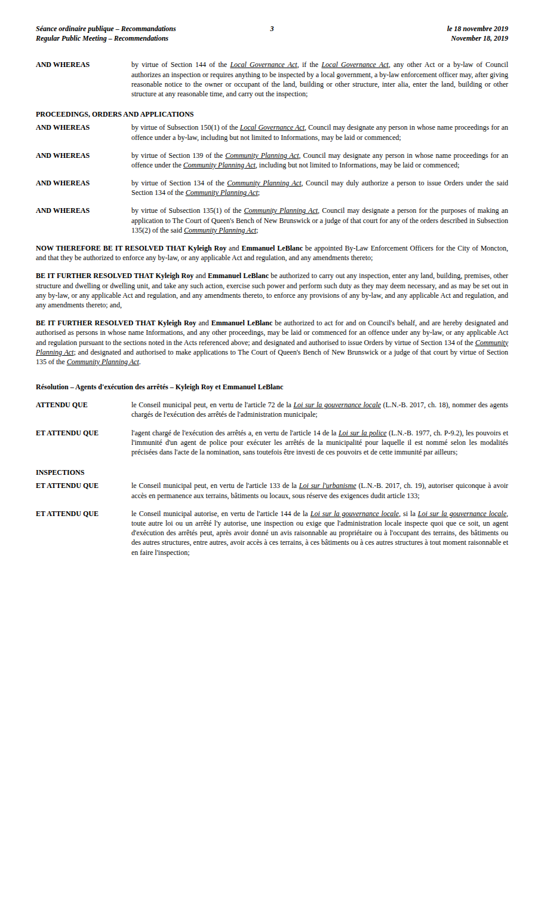Séance ordinaire publique – Recommandations
Regular Public Meeting – Recommendations
3
le 18 novembre 2019
November 18, 2019
AND WHEREAS
by virtue of Section 144 of the Local Governance Act, if the Local Governance Act, any other Act or a by-law of Council authorizes an inspection or requires anything to be inspected by a local government, a by-law enforcement officer may, after giving reasonable notice to the owner or occupant of the land, building or other structure, inter alia, enter the land, building or other structure at any reasonable time, and carry out the inspection;
Proceedings, Orders and Applications
AND WHEREAS
by virtue of Subsection 150(1) of the Local Governance Act, Council may designate any person in whose name proceedings for an offence under a by-law, including but not limited to Informations, may be laid or commenced;
AND WHEREAS
by virtue of Section 139 of the Community Planning Act, Council may designate any person in whose name proceedings for an offence under the Community Planning Act, including but not limited to Informations, may be laid or commenced;
AND WHEREAS
by virtue of Section 134 of the Community Planning Act, Council may duly authorize a person to issue Orders under the said Section 134 of the Community Planning Act;
AND WHEREAS
by virtue of Subsection 135(1) of the Community Planning Act, Council may designate a person for the purposes of making an application to The Court of Queen's Bench of New Brunswick or a judge of that court for any of the orders described in Subsection 135(2) of the said Community Planning Act;
NOW THEREFORE BE IT RESOLVED THAT Kyleigh Roy and Emmanuel LeBlanc be appointed By-Law Enforcement Officers for the City of Moncton, and that they be authorized to enforce any by-law, or any applicable Act and regulation, and any amendments thereto;
BE IT FURTHER RESOLVED THAT Kyleigh Roy and Emmanuel LeBlanc be authorized to carry out any inspection, enter any land, building, premises, other structure and dwelling or dwelling unit, and take any such action, exercise such power and perform such duty as they may deem necessary, and as may be set out in any by-law, or any applicable Act and regulation, and any amendments thereto, to enforce any provisions of any by-law, and any applicable Act and regulation, and any amendments thereto; and,
BE IT FURTHER RESOLVED THAT Kyleigh Roy and Emmanuel LeBlanc be authorized to act for and on Council's behalf, and are hereby designated and authorised as persons in whose name Informations, and any other proceedings, may be laid or commenced for an offence under any by-law, or any applicable Act and regulation pursuant to the sections noted in the Acts referenced above; and designated and authorised to issue Orders by virtue of Section 134 of the Community Planning Act; and designated and authorised to make applications to The Court of Queen's Bench of New Brunswick or a judge of that court by virtue of Section 135 of the Community Planning Act.
Résolution – Agents d'exécution des arrêtés – Kyleigh Roy et Emmanuel LeBlanc
ATTENDU QUE
le Conseil municipal peut, en vertu de l'article 72 de la Loi sur la gouvernance locale (L.N.-B. 2017, ch. 18), nommer des agents chargés de l'exécution des arrêtés de l'administration municipale;
ET ATTENDU QUE
l'agent chargé de l'exécution des arrêtés a, en vertu de l'article 14 de la Loi sur la police (L.N.-B. 1977, ch. P-9.2), les pouvoirs et l'immunité d'un agent de police pour exécuter les arrêtés de la municipalité pour laquelle il est nommé selon les modalités précisées dans l'acte de la nomination, sans toutefois être investi de ces pouvoirs et de cette immunité par ailleurs;
Inspections
ET ATTENDU QUE
le Conseil municipal peut, en vertu de l'article 133 de la Loi sur l'urbanisme (L.N.-B. 2017, ch. 19), autoriser quiconque à avoir accès en permanence aux terrains, bâtiments ou locaux, sous réserve des exigences dudit article 133;
ET ATTENDU QUE
le Conseil municipal autorise, en vertu de l'article 144 de la Loi sur la gouvernance locale, si la Loi sur la gouvernance locale, toute autre loi ou un arrêté l'y autorise, une inspection ou exige que l'administration locale inspecte quoi que ce soit, un agent d'exécution des arrêtés peut, après avoir donné un avis raisonnable au propriétaire ou à l'occupant des terrains, des bâtiments ou des autres structures, entre autres, avoir accès à ces terrains, à ces bâtiments ou à ces autres structures à tout moment raisonnable et en faire l'inspection;